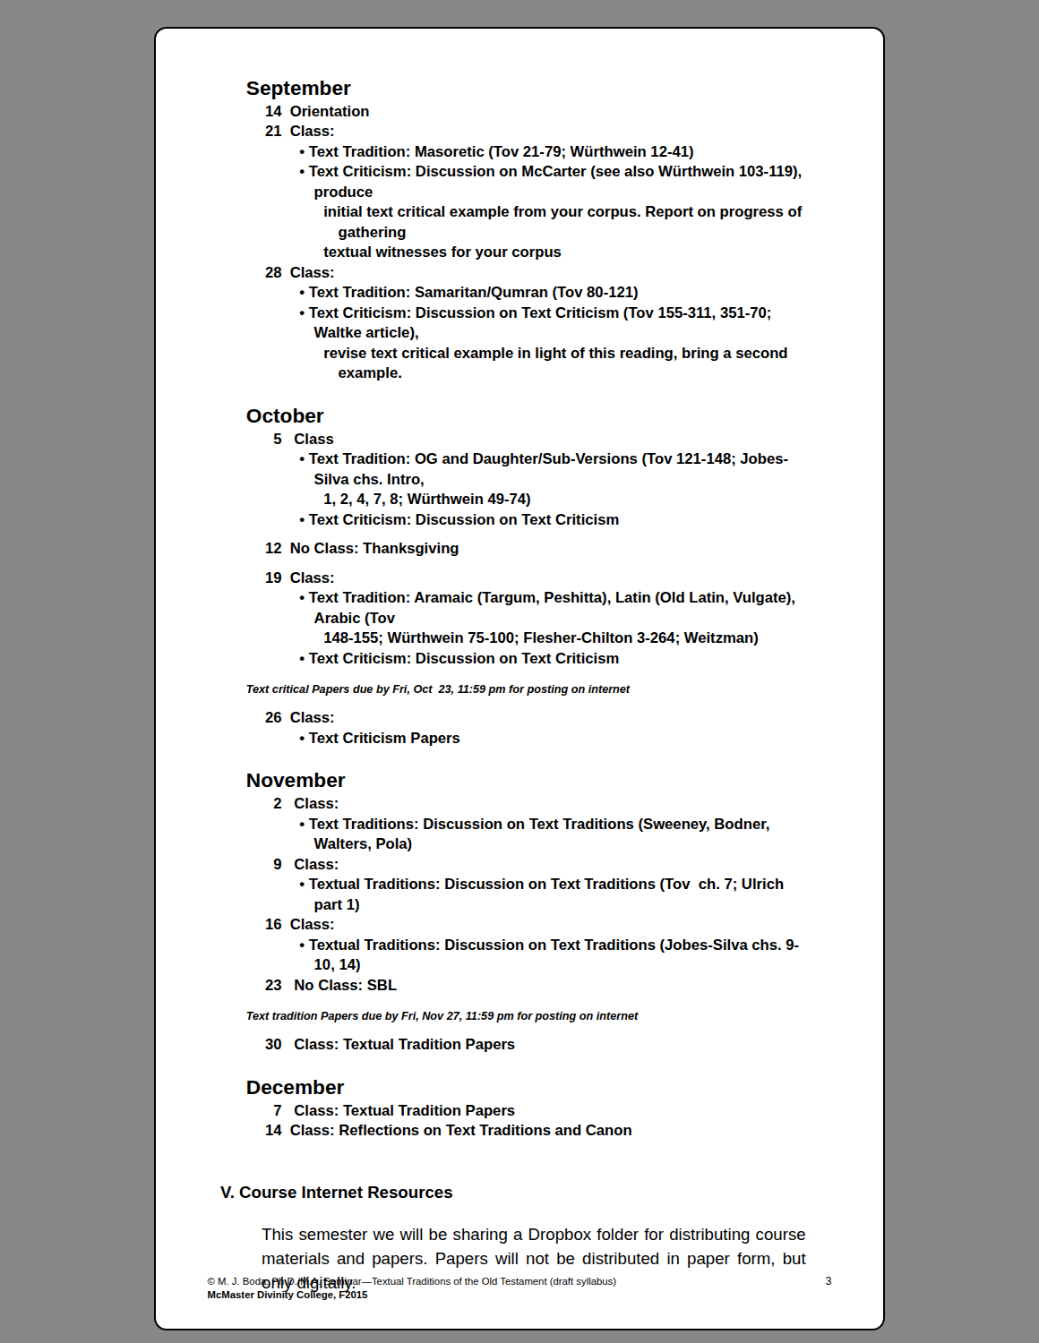September
14 Orientation 21 Class:
Text Tradition: Masoretic (Tov 21-79; Würthwein 12-41)
Text Criticism: Discussion on McCarter (see also Würthwein 103-119), produce initial text critical example from your corpus. Report on progress of gathering textual witnesses for your corpus
28 Class:
Text Tradition: Samaritan/Qumran (Tov 80-121)
Text Criticism: Discussion on Text Criticism (Tov 155-311, 351-70; Waltke article), revise text critical example in light of this reading, bring a second example.
October
5 Class
Text Tradition: OG and Daughter/Sub-Versions (Tov 121-148; Jobes-Silva chs. Intro, 1, 2, 4, 7, 8; Würthwein 49-74)
Text Criticism: Discussion on Text Criticism
12 No Class: Thanksgiving
19 Class:
Text Tradition: Aramaic (Targum, Peshitta), Latin (Old Latin, Vulgate), Arabic (Tov 148-155; Würthwein 75-100; Flesher-Chilton 3-264; Weitzman)
Text Criticism: Discussion on Text Criticism
Text critical Papers due by Fri, Oct 23, 11:59 pm for posting on internet
26 Class:
Text Criticism Papers
November
2 Class:
Text Traditions: Discussion on Text Traditions (Sweeney, Bodner, Walters, Pola)
9 Class:
Textual Traditions: Discussion on Text Traditions (Tov ch. 7; Ulrich part 1)
16 Class:
Textual Traditions: Discussion on Text Traditions (Jobes-Silva chs. 9-10, 14)
23 No Class: SBL
Text tradition Papers due by Fri, Nov 27, 11:59 pm for posting on internet
30 Class: Textual Tradition Papers
December
7 Class: Textual Tradition Papers 14 Class: Reflections on Text Traditions and Canon
V. Course Internet Resources
This semester we will be sharing a Dropbox folder for distributing course materials and papers. Papers will not be distributed in paper form, but only digitally.
© M. J. Boda: Ph.D./M.A. Seminar—Textual Traditions of the Old Testament (draft syllabus)
McMaster Divinity College, F2015
3